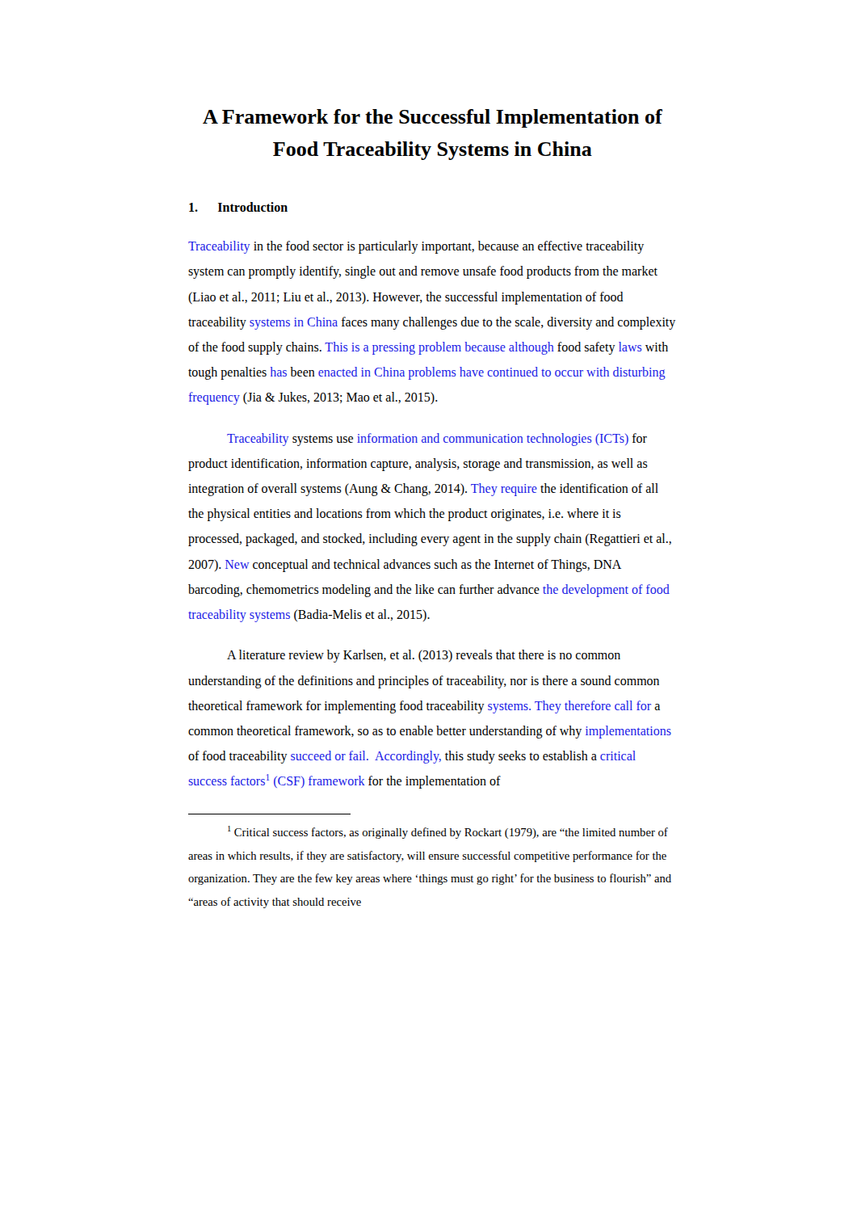A Framework for the Successful Implementation of
Food Traceability Systems in China
1. Introduction
Traceability in the food sector is particularly important, because an effective traceability system can promptly identify, single out and remove unsafe food products from the market (Liao et al., 2011; Liu et al., 2013). However, the successful implementation of food traceability systems in China faces many challenges due to the scale, diversity and complexity of the food supply chains. This is a pressing problem because although food safety laws with tough penalties has been enacted in China problems have continued to occur with disturbing frequency (Jia & Jukes, 2013; Mao et al., 2015).
Traceability systems use information and communication technologies (ICTs) for product identification, information capture, analysis, storage and transmission, as well as integration of overall systems (Aung & Chang, 2014). They require the identification of all the physical entities and locations from which the product originates, i.e. where it is processed, packaged, and stocked, including every agent in the supply chain (Regattieri et al., 2007). New conceptual and technical advances such as the Internet of Things, DNA barcoding, chemometrics modeling and the like can further advance the development of food traceability systems (Badia-Melis et al., 2015).
A literature review by Karlsen, et al. (2013) reveals that there is no common understanding of the definitions and principles of traceability, nor is there a sound common theoretical framework for implementing food traceability systems. They therefore call for a common theoretical framework, so as to enable better understanding of why implementations of food traceability succeed or fail. Accordingly, this study seeks to establish a critical success factors1 (CSF) framework for the implementation of
1 Critical success factors, as originally defined by Rockart (1979), are “the limited number of areas in which results, if they are satisfactory, will ensure successful competitive performance for the organization. They are the few key areas where ‘things must go right’ for the business to flourish” and “areas of activity that should receive